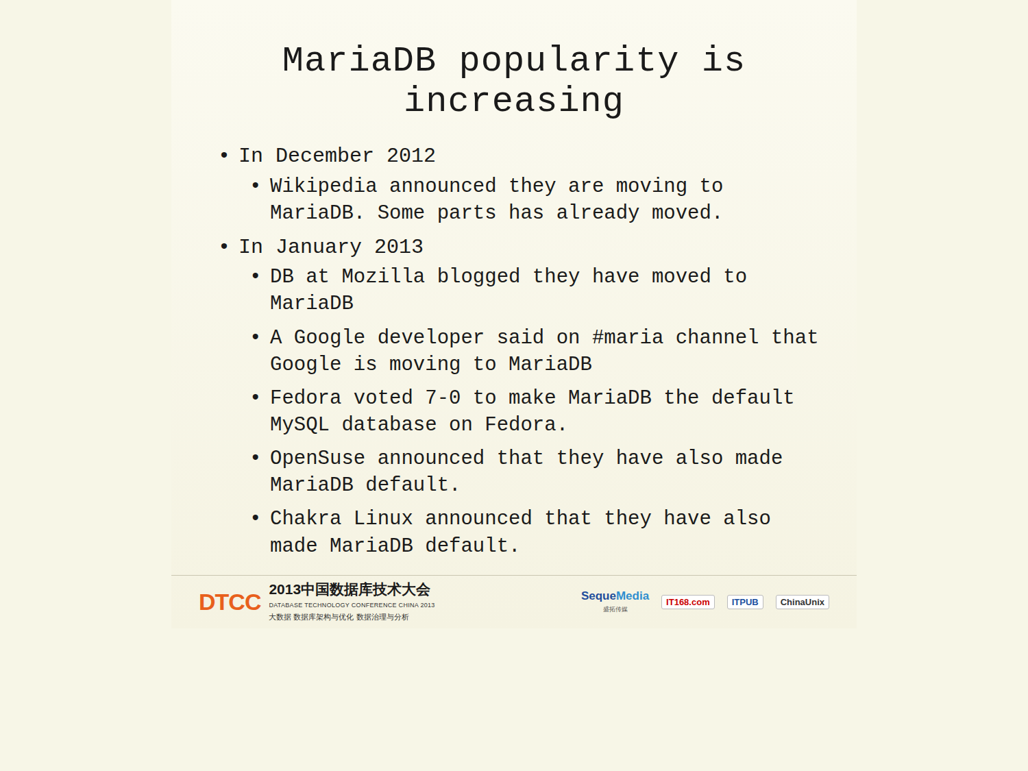MariaDB popularity is increasing
In December 2012
Wikipedia announced they are moving to MariaDB. Some parts has already moved.
In January 2013
DB at Mozilla blogged they have moved to MariaDB
A Google developer said on #maria channel that Google is moving to MariaDB
Fedora voted 7-0 to make MariaDB the default MySQL database on Fedora.
OpenSuse announced that they have also made MariaDB default.
Chakra Linux announced that they have also made MariaDB default.
DTCC 2013中国数据库技术大会
DATABASE TECHNOLOGY CONFERENCE CHINA 2013
大数据 数据库架构与优化 数据治理与分析
SequeMedia
盛拓传媒 IT168.com ITPUB ChinaUnix